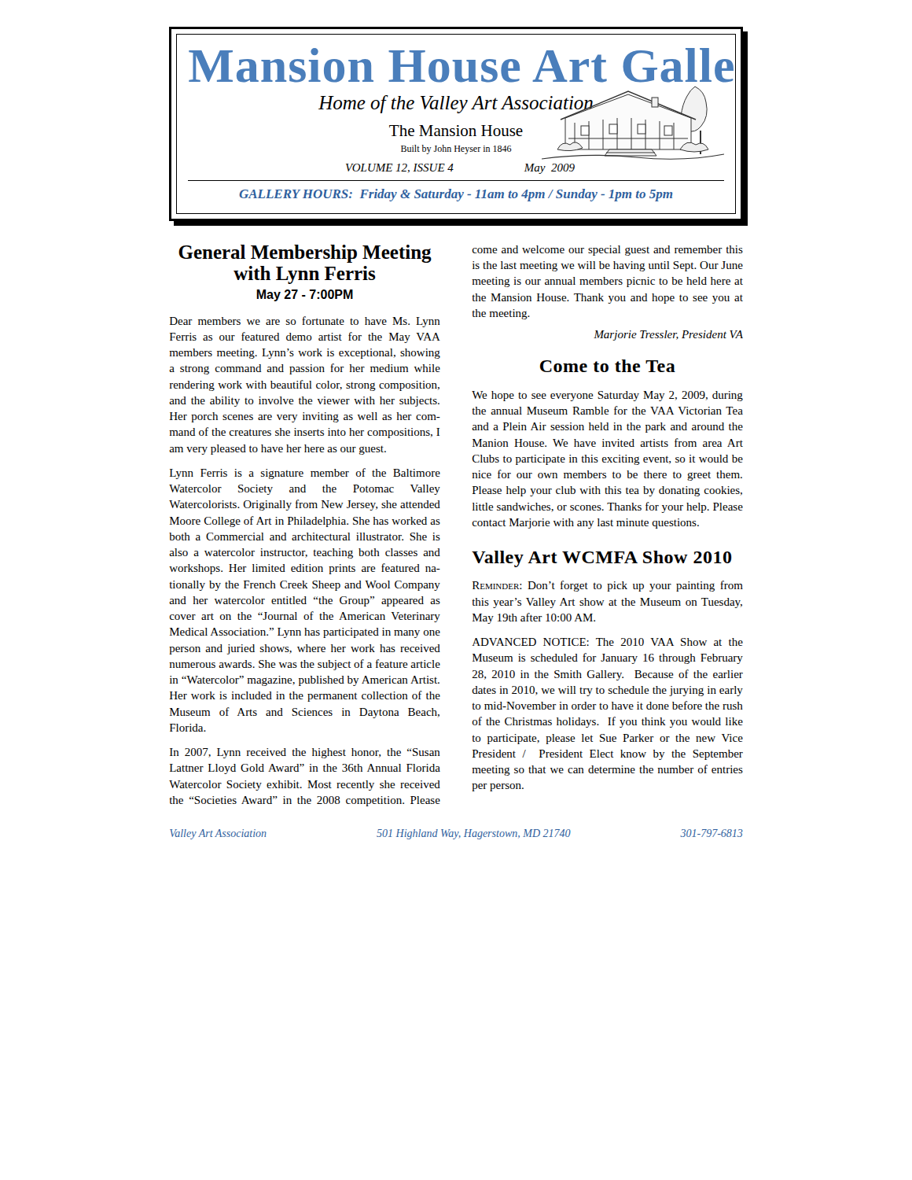Mansion House Art Gallery
Home of the Valley Art Association
The Mansion House
Built by John Heyser in 1846
VOLUME 12, ISSUE 4 May 2009
GALLERY HOURS: Friday & Saturday - 11am to 4pm / Sunday - 1pm to 5pm
General Membership Meeting
with Lynn Ferris
May 27 - 7:00PM
Dear members we are so fortunate to have Ms. Lynn Ferris as our featured demo artist for the May VAA members meeting. Lynn’s work is exceptional, showing a strong command and passion for her medium while rendering work with beautiful color, strong composition, and the ability to involve the viewer with her subjects. Her porch scenes are very inviting as well as her command of the creatures she inserts into her compositions, I am very pleased to have her here as our guest.
Lynn Ferris is a signature member of the Baltimore Watercolor Society and the Potomac Valley Watercolorists. Originally from New Jersey, she attended Moore College of Art in Philadelphia. She has worked as both a Commercial and architectural illustrator. She is also a watercolor instructor, teaching both classes and workshops. Her limited edition prints are featured nationally by the French Creek Sheep and Wool Company and her watercolor entitled “the Group” appeared as cover art on the “Journal of the American Veterinary Medical Association.” Lynn has participated in many one person and juried shows, where her work has received numerous awards. She was the subject of a feature article in “Watercolor” magazine, published by American Artist. Her work is included in the permanent collection of the Museum of Arts and Sciences in Daytona Beach, Florida.
In 2007, Lynn received the highest honor, the “Susan Lattner Lloyd Gold Award” in the 36th Annual Florida Watercolor Society exhibit. Most recently she received the “Societies Award” in the 2008 competition. Please come and welcome our special guest and remember this is the last meeting we will be having until Sept. Our June meeting is our annual members picnic to be held here at the Mansion House. Thank you and hope to see you at the meeting.
Marjorie Tressler, President VA
Come to the Tea
We hope to see everyone Saturday May 2, 2009, during the annual Museum Ramble for the VAA Victorian Tea and a Plein Air session held in the park and around the Manion House. We have invited artists from area Art Clubs to participate in this exciting event, so it would be nice for our own members to be there to greet them. Please help your club with this tea by donating cookies, little sandwiches, or scones. Thanks for your help. Please contact Marjorie with any last minute questions.
Valley Art WCMFA Show 2010
Reminder: Don’t forget to pick up your painting from this year’s Valley Art show at the Museum on Tuesday, May 19th after 10:00 AM.
ADVANCED NOTICE: The 2010 VAA Show at the Museum is scheduled for January 16 through February 28, 2010 in the Smith Gallery. Because of the earlier dates in 2010, we will try to schedule the jurying in early to mid-November in order to have it done before the rush of the Christmas holidays. If you think you would like to participate, please let Sue Parker or the new Vice President / President Elect know by the September meeting so that we can determine the number of entries per person.
Valley Art Association 501 Highland Way, Hagerstown, MD 21740 301-797-6813